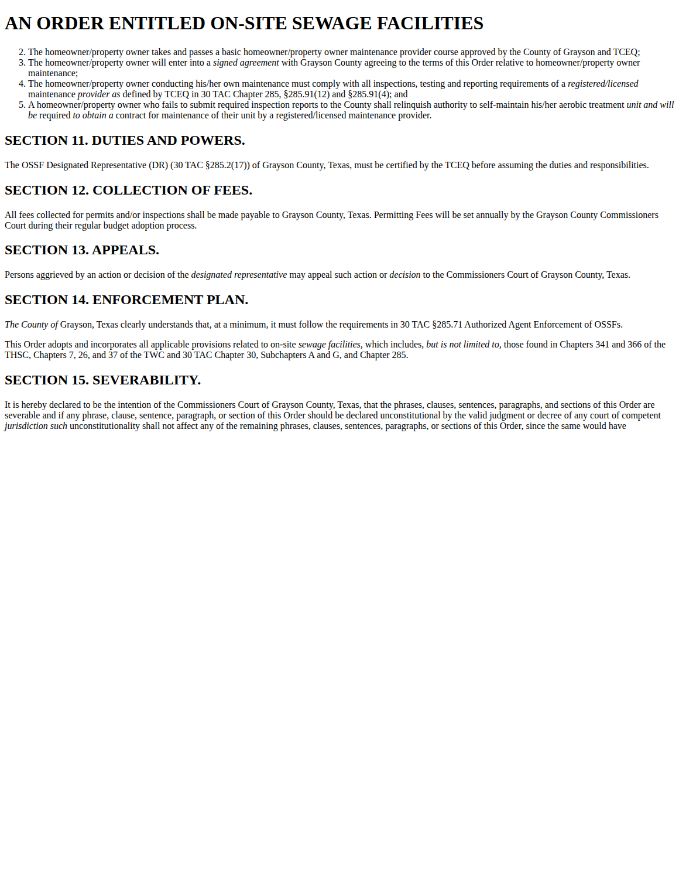AN ORDER ENTITLED ON-SITE SEWAGE FACILITIES
The homeowner/property owner takes and passes a basic homeowner/property owner maintenance provider course approved by the County of Grayson and TCEQ;
The homeowner/property owner will enter into a signed agreement with Grayson County agreeing to the terms of this Order relative to homeowner/property owner maintenance;
The homeowner/property owner conducting his/her own maintenance must comply with all inspections, testing and reporting requirements of a registered/licensed maintenance provider as defined by TCEQ in 30 TAC Chapter 285, §285.91(12) and §285.91(4); and
A homeowner/property owner who fails to submit required inspection reports to the County shall relinquish authority to self-maintain his/her aerobic treatment unit and will be required to obtain a contract for maintenance of their unit by a registered/licensed maintenance provider.
SECTION 11. DUTIES AND POWERS.
The OSSF Designated Representative (DR) (30 TAC §285.2(17)) of Grayson County, Texas, must be certified by the TCEQ before assuming the duties and responsibilities.
SECTION 12. COLLECTION OF FEES.
All fees collected for permits and/or inspections shall be made payable to Grayson County, Texas. Permitting Fees will be set annually by the Grayson County Commissioners Court during their regular budget adoption process.
SECTION 13. APPEALS.
Persons aggrieved by an action or decision of the designated representative may appeal such action or decision to the Commissioners Court of Grayson County, Texas.
SECTION 14. ENFORCEMENT PLAN.
The County of Grayson, Texas clearly understands that, at a minimum, it must follow the requirements in 30 TAC §285.71 Authorized Agent Enforcement of OSSFs.
This Order adopts and incorporates all applicable provisions related to on-site sewage facilities, which includes, but is not limited to, those found in Chapters 341 and 366 of the THSC, Chapters 7, 26, and 37 of the TWC and 30 TAC Chapter 30, Subchapters A and G, and Chapter 285.
SECTION 15. SEVERABILITY.
It is hereby declared to be the intention of the Commissioners Court of Grayson County, Texas, that the phrases, clauses, sentences, paragraphs, and sections of this Order are severable and if any phrase, clause, sentence, paragraph, or section of this Order should be declared unconstitutional by the valid judgment or decree of any court of competent jurisdiction such unconstitutionality shall not affect any of the remaining phrases, clauses, sentences, paragraphs, or sections of this Order, since the same would have